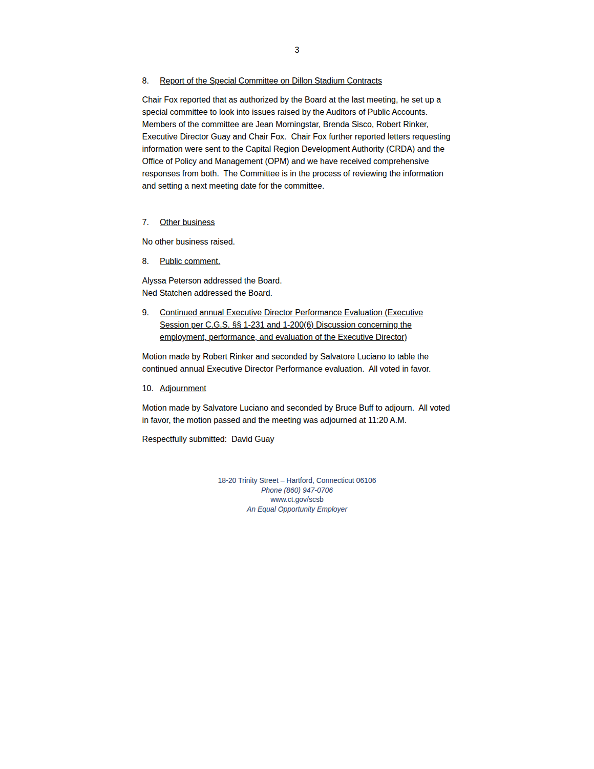3
8. Report of the Special Committee on Dillon Stadium Contracts
Chair Fox reported that as authorized by the Board at the last meeting, he set up a special committee to look into issues raised by the Auditors of Public Accounts. Members of the committee are Jean Morningstar, Brenda Sisco, Robert Rinker, Executive Director Guay and Chair Fox. Chair Fox further reported letters requesting information were sent to the Capital Region Development Authority (CRDA) and the Office of Policy and Management (OPM) and we have received comprehensive responses from both. The Committee is in the process of reviewing the information and setting a next meeting date for the committee.
7. Other business
No other business raised.
8. Public comment.
Alyssa Peterson addressed the Board.
Ned Statchen addressed the Board.
9. Continued annual Executive Director Performance Evaluation (Executive Session per C.G.S. §§ 1-231 and 1-200(6) Discussion concerning the employment, performance, and evaluation of the Executive Director)
Motion made by Robert Rinker and seconded by Salvatore Luciano to table the continued annual Executive Director Performance evaluation. All voted in favor.
10. Adjournment
Motion made by Salvatore Luciano and seconded by Bruce Buff to adjourn. All voted in favor, the motion passed and the meeting was adjourned at 11:20 A.M.
Respectfully submitted: David Guay
18-20 Trinity Street – Hartford, Connecticut 06106
Phone (860) 947-0706
www.ct.gov/scsb
An Equal Opportunity Employer